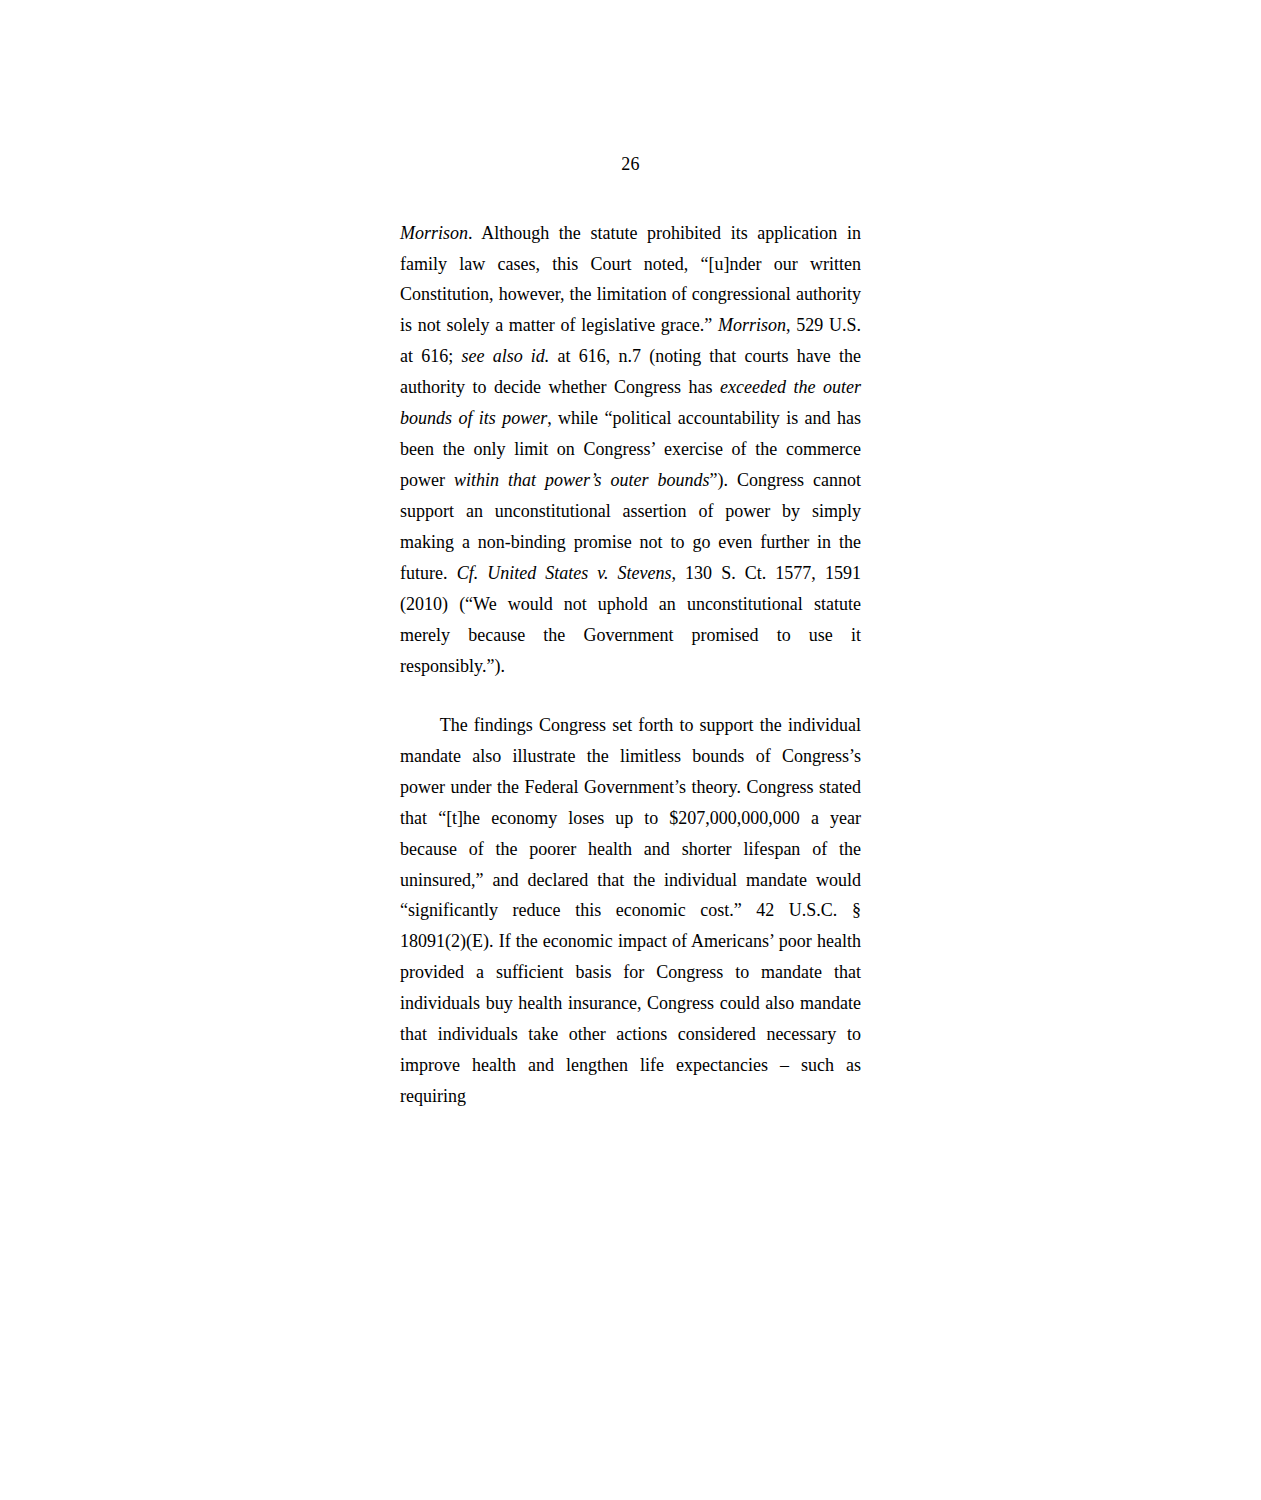26
Morrison. Although the statute prohibited its application in family law cases, this Court noted, “[u]nder our written Constitution, however, the limitation of congressional authority is not solely a matter of legislative grace.” Morrison, 529 U.S. at 616; see also id. at 616, n.7 (noting that courts have the authority to decide whether Congress has exceeded the outer bounds of its power, while “political accountability is and has been the only limit on Congress’ exercise of the commerce power within that power’s outer bounds”). Congress cannot support an unconstitutional assertion of power by simply making a non-binding promise not to go even further in the future. Cf. United States v. Stevens, 130 S. Ct. 1577, 1591 (2010) (“We would not uphold an unconstitutional statute merely because the Government promised to use it responsibly.”).
The findings Congress set forth to support the individual mandate also illustrate the limitless bounds of Congress’s power under the Federal Government’s theory. Congress stated that “[t]he economy loses up to $207,000,000,000 a year because of the poorer health and shorter lifespan of the uninsured,” and declared that the individual mandate would “significantly reduce this economic cost.” 42 U.S.C. § 18091(2)(E). If the economic impact of Americans’ poor health provided a sufficient basis for Congress to mandate that individuals buy health insurance, Congress could also mandate that individuals take other actions considered necessary to improve health and lengthen life expectancies – such as requiring